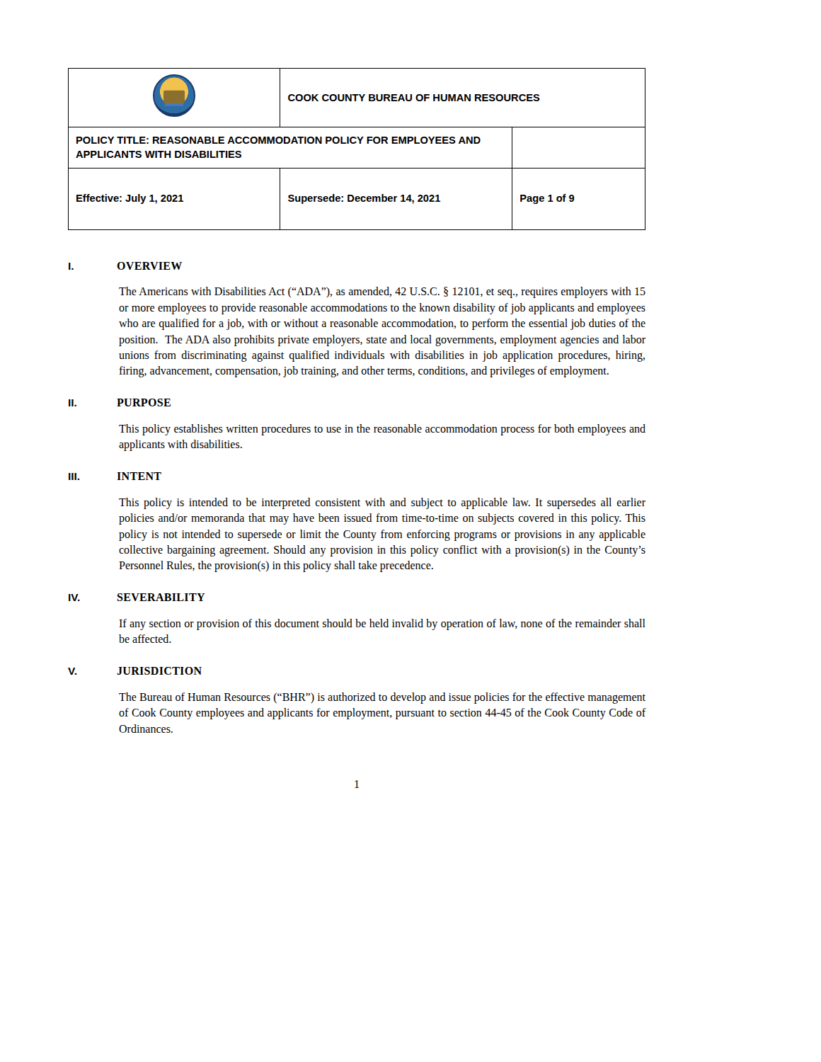| | COOK COUNTY BUREAU OF HUMAN RESOURCES |
| POLICY TITLE: REASONABLE ACCOMMODATION POLICY FOR EMPLOYEES AND APPLICANTS WITH DISABILITIES | |
| Effective: July 1, 2021 | Supersede: December 14, 2021 | Page 1 of 9 |
I. OVERVIEW
The Americans with Disabilities Act (“ADA”), as amended, 42 U.S.C. § 12101, et seq., requires employers with 15 or more employees to provide reasonable accommodations to the known disability of job applicants and employees who are qualified for a job, with or without a reasonable accommodation, to perform the essential job duties of the position. The ADA also prohibits private employers, state and local governments, employment agencies and labor unions from discriminating against qualified individuals with disabilities in job application procedures, hiring, firing, advancement, compensation, job training, and other terms, conditions, and privileges of employment.
II. PURPOSE
This policy establishes written procedures to use in the reasonable accommodation process for both employees and applicants with disabilities.
III. INTENT
This policy is intended to be interpreted consistent with and subject to applicable law. It supersedes all earlier policies and/or memoranda that may have been issued from time-to-time on subjects covered in this policy. This policy is not intended to supersede or limit the County from enforcing programs or provisions in any applicable collective bargaining agreement. Should any provision in this policy conflict with a provision(s) in the County’s Personnel Rules, the provision(s) in this policy shall take precedence.
IV. SEVERABILITY
If any section or provision of this document should be held invalid by operation of law, none of the remainder shall be affected.
V. JURISDICTION
The Bureau of Human Resources (“BHR”) is authorized to develop and issue policies for the effective management of Cook County employees and applicants for employment, pursuant to section 44-45 of the Cook County Code of Ordinances.
1